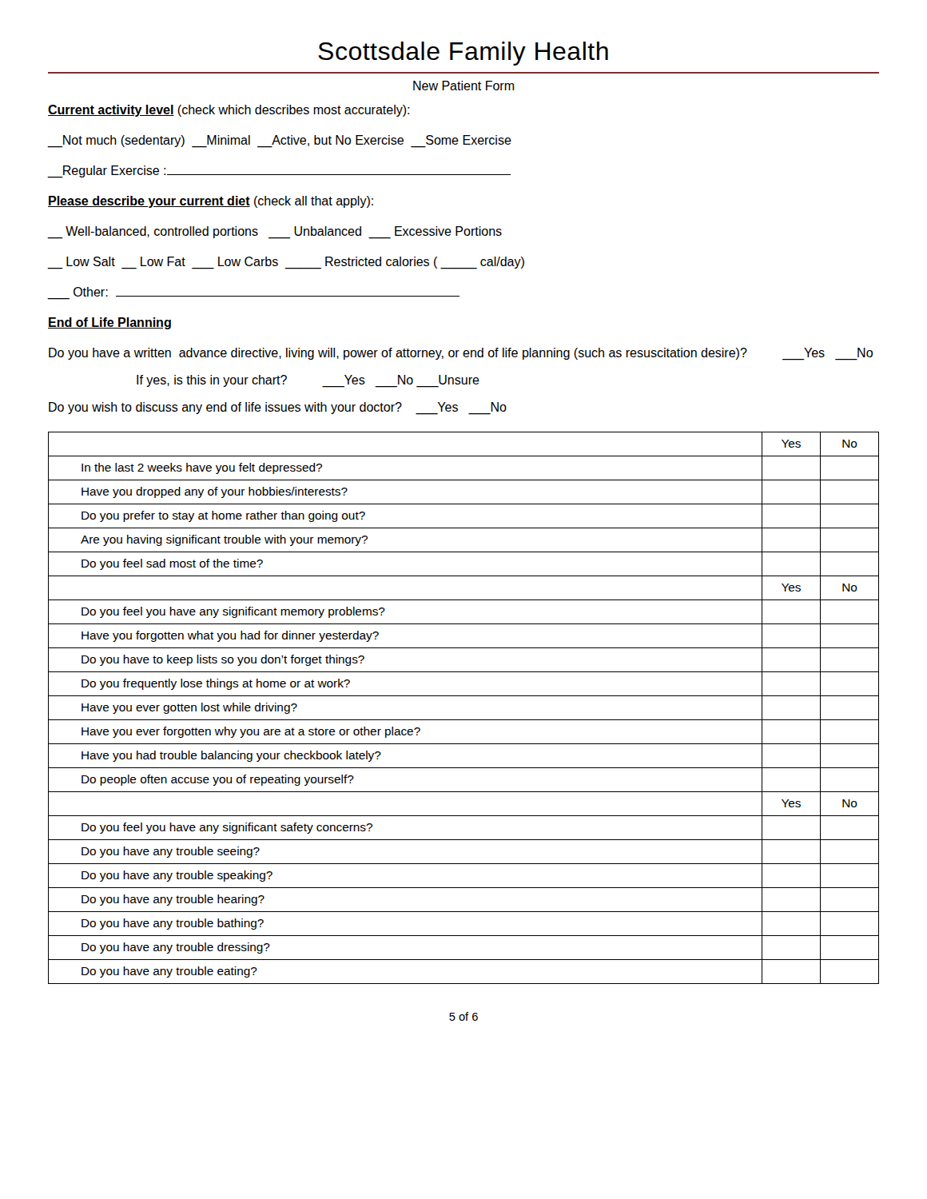Scottsdale Family Health
New Patient Form
Current activity level (check which describes most accurately):
__Not much (sedentary) __Minimal __Active, but No Exercise __Some Exercise
__Regular Exercise :
Please describe your current diet (check all that apply):
__ Well-balanced, controlled portions ___ Unbalanced ___ Excessive Portions
__ Low Salt __ Low Fat ___ Low Carbs _____ Restricted calories ( _____ cal/day)
___ Other:
End of Life Planning
Do you have a written advance directive, living will, power of attorney, or end of life planning (such as resuscitation desire)? ___Yes ___No
If yes, is this in your chart? ___Yes ___No ___Unsure
Do you wish to discuss any end of life issues with your doctor? ___Yes ___No
| | Yes | No |
| In the last 2 weeks have you felt depressed? | | |
| Have you dropped any of your hobbies/interests? | | |
| Do you prefer to stay at home rather than going out? | | |
| Are you having significant trouble with your memory? | | |
| Do you feel sad most of the time? | | |
| | Yes | No |
| Do you feel you have any significant memory problems? | | |
| Have you forgotten what you had for dinner yesterday? | | |
| Do you have to keep lists so you don’t forget things? | | |
| Do you frequently lose things at home or at work? | | |
| Have you ever gotten lost while driving? | | |
| Have you ever forgotten why you are at a store or other place? | | |
| Have you had trouble balancing your checkbook lately? | | |
| Do people often accuse you of repeating yourself? | | |
| | Yes | No |
| Do you feel you have any significant safety concerns? | | |
| Do you have any trouble seeing? | | |
| Do you have any trouble speaking? | | |
| Do you have any trouble hearing? | | |
| Do you have any trouble bathing? | | |
| Do you have any trouble dressing? | | |
| Do you have any trouble eating? | | |
5 of 6